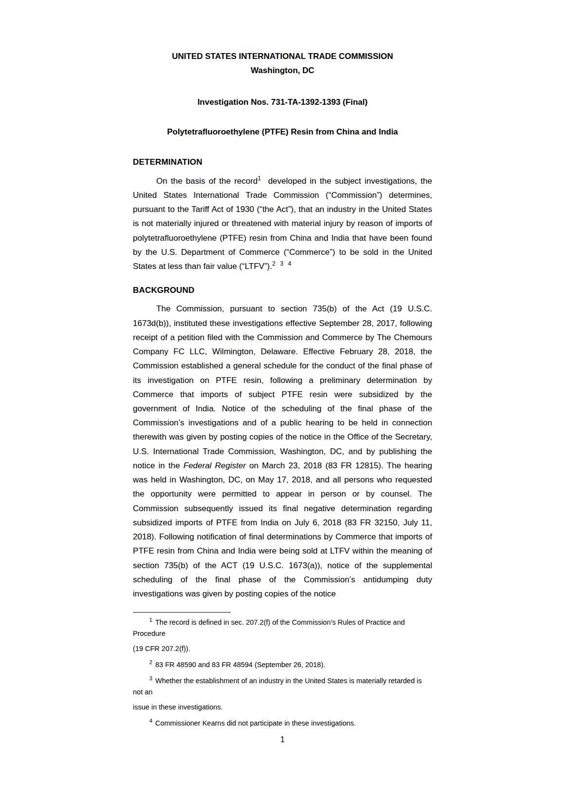UNITED STATES INTERNATIONAL TRADE COMMISSION
Washington, DC
Investigation Nos. 731-TA-1392-1393 (Final)
Polytetrafluoroethylene (PTFE) Resin from China and India
DETERMINATION
On the basis of the record1 developed in the subject investigations, the United States International Trade Commission (“Commission”) determines, pursuant to the Tariff Act of 1930 (“the Act”), that an industry in the United States is not materially injured or threatened with material injury by reason of imports of polytetrafluoroethylene (PTFE) resin from China and India that have been found by the U.S. Department of Commerce (“Commerce”) to be sold in the United States at less than fair value (“LTFV”).2 3 4
BACKGROUND
The Commission, pursuant to section 735(b) of the Act (19 U.S.C. 1673d(b)), instituted these investigations effective September 28, 2017, following receipt of a petition filed with the Commission and Commerce by The Chemours Company FC LLC, Wilmington, Delaware. Effective February 28, 2018, the Commission established a general schedule for the conduct of the final phase of its investigation on PTFE resin, following a preliminary determination by Commerce that imports of subject PTFE resin were subsidized by the government of India. Notice of the scheduling of the final phase of the Commission’s investigations and of a public hearing to be held in connection therewith was given by posting copies of the notice in the Office of the Secretary, U.S. International Trade Commission, Washington, DC, and by publishing the notice in the Federal Register on March 23, 2018 (83 FR 12815). The hearing was held in Washington, DC, on May 17, 2018, and all persons who requested the opportunity were permitted to appear in person or by counsel. The Commission subsequently issued its final negative determination regarding subsidized imports of PTFE from India on July 6, 2018 (83 FR 32150, July 11, 2018). Following notification of final determinations by Commerce that imports of PTFE resin from China and India were being sold at LTFV within the meaning of section 735(b) of the ACT (19 U.S.C. 1673(a)), notice of the supplemental scheduling of the final phase of the Commission’s antidumping duty investigations was given by posting copies of the notice
1 The record is defined in sec. 207.2(f) of the Commission’s Rules of Practice and Procedure
(19 CFR 207.2(f)).
2 83 FR 48590 and 83 FR 48594 (September 26, 2018).
3 Whether the establishment of an industry in the United States is materially retarded is not an
issue in these investigations.
4 Commissioner Kearns did not participate in these investigations.
1